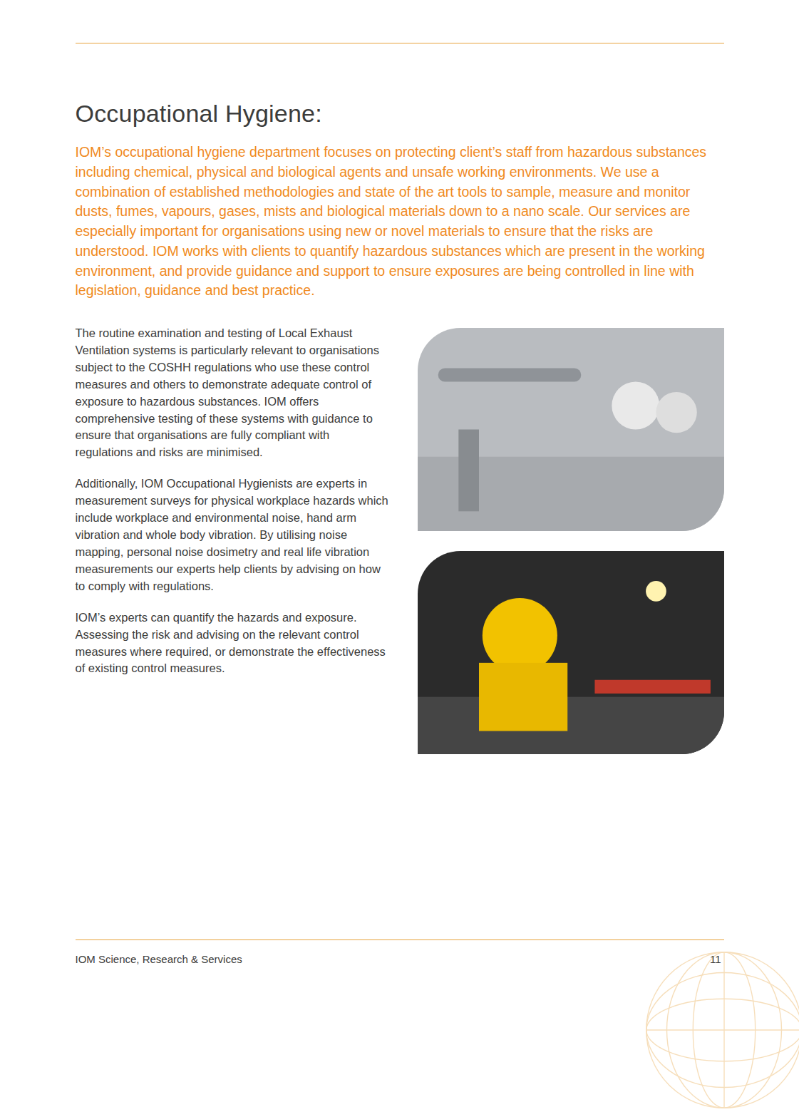Occupational Hygiene:
IOM’s occupational hygiene department focuses on protecting client’s staff from hazardous substances including chemical, physical and biological agents and unsafe working environments. We use a combination of established methodologies and state of the art tools to sample, measure and monitor dusts, fumes, vapours, gases, mists and biological materials down to a nano scale. Our services are especially important for organisations using new or novel materials to ensure that the risks are understood. IOM works with clients to quantify hazardous substances which are present in the working environment, and provide guidance and support to ensure exposures are being controlled in line with legislation, guidance and best practice.
The routine examination and testing of Local Exhaust Ventilation systems is particularly relevant to organisations subject to the COSHH regulations who use these control measures and others to demonstrate adequate control of exposure to hazardous substances. IOM offers comprehensive testing of these systems with guidance to ensure that organisations are fully compliant with regulations and risks are minimised.
Additionally, IOM Occupational Hygienists are experts in measurement surveys for physical workplace hazards which include workplace and environmental noise, hand arm vibration and whole body vibration. By utilising noise mapping, personal noise dosimetry and real life vibration measurements our experts help clients by advising on how to comply with regulations.
IOM’s experts can quantify the hazards and exposure. Assessing the risk and advising on the relevant control measures where required, or demonstrate the effectiveness of existing control measures.
IOM Science, Research & Services 11